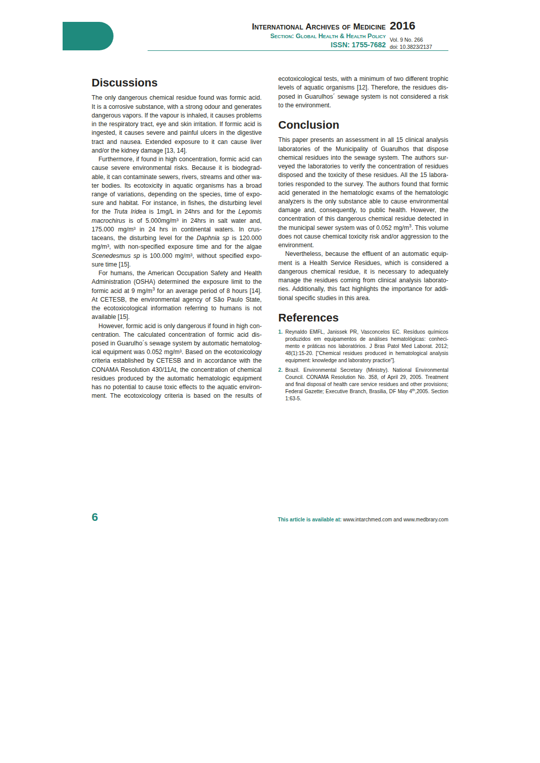International Archives of Medicine
Section: Global Health & Health Policy
ISSN: 1755-7682
2016
Vol. 9 No. 266
doi: 10.3823/2137
Discussions
The only dangerous chemical residue found was formic acid. It is a corrosive substance, with a strong odour and generates dangerous vapors. If the vapour is inhaled, it causes problems in the respiratory tract, eye and skin irritation. If formic acid is ingested, it causes severe and painful ulcers in the digestive tract and nausea. Extended exposure to it can cause liver and/or the kidney damage [13, 14].
Furthermore, if found in high concentration, formic acid can cause severe environmental risks. Because it is biodegradable, it can contaminate sewers, rivers, streams and other water bodies. Its ecotoxicity in aquatic organisms has a broad range of variations, depending on the species, time of exposure and habitat. For instance, in fishes, the disturbing level for the Truta Iridea is 1mg/L in 24hrs and for the Lepomis macrochirus is of 5.000mg/m³ in 24hrs in salt water and, 175.000 mg/m³ in 24 hrs in continental waters. In crustaceans, the disturbing level for the Daphnia sp is 120.000 mg/m³, with non-specified exposure time and for the algae Scenedesmus sp is 100.000 mg/m³, without specified exposure time [15].
For humans, the American Occupation Safety and Health Administration (OSHA) determined the exposure limit to the formic acid at 9 mg/m3 for an average period of 8 hours [14]. At CETESB, the environmental agency of São Paulo State, the ecotoxicological information referring to humans is not available [15].
However, formic acid is only dangerous if found in high concentration. The calculated concentration of formic acid disposed in Guarulho´s sewage system by automatic hematological equipment was 0.052 mg/m³. Based on the ecotoxicology criteria established by CETESB and in accordance with the CONAMA Resolution 430/11At, the concentration of chemical residues produced by the automatic hematologic equipment has no potential to cause toxic effects to the aquatic environment. The ecotoxicology criteria is based on the results of ecotoxicological tests, with a minimum of two different trophic levels of aquatic organisms [12]. Therefore, the residues disposed in Guarulhos´ sewage system is not considered a risk to the environment.
Conclusion
This paper presents an assessment in all 15 clinical analysis laboratories of the Municipality of Guarulhos that dispose chemical residues into the sewage system. The authors surveyed the laboratories to verify the concentration of residues disposed and the toxicity of these residues. All the 15 laboratories responded to the survey. The authors found that formic acid generated in the hematologic exams of the hematologic analyzers is the only substance able to cause environmental damage and, consequently, to public health. However, the concentration of this dangerous chemical residue detected in the municipal sewer system was of 0.052 mg/m3. This volume does not cause chemical toxicity risk and/or aggression to the environment.
Nevertheless, because the effluent of an automatic equipment is a Health Service Residues, which is considered a dangerous chemical residue, it is necessary to adequately manage the residues coming from clinical analysis laboratories. Additionally, this fact highlights the importance for additional specific studies in this area.
References
1. Reynaldo EMFL, Janissek PR, Vasconcelos EC. Resíduos químicos produzidos em equipamentos de análises hematológicas: conhecimento e práticas nos laboratórios. J Bras Patol Med Laborat. 2012; 48(1):15-20. [“Chemical residues produced in hematological analysis equipment: knowledge and laboratory practice”].
2. Brazil. Environmental Secretary (Ministry). National Environmental Council. CONAMA Resolution No. 358, of April 29, 2005. Treatment and final disposal of health care service residues and other provisions; Federal Gazette; Executive Branch, Brasilia, DF May 4th,2005. Section 1:63-5.
6
This article is available at: www.intarchmed.com and www.medbrary.com